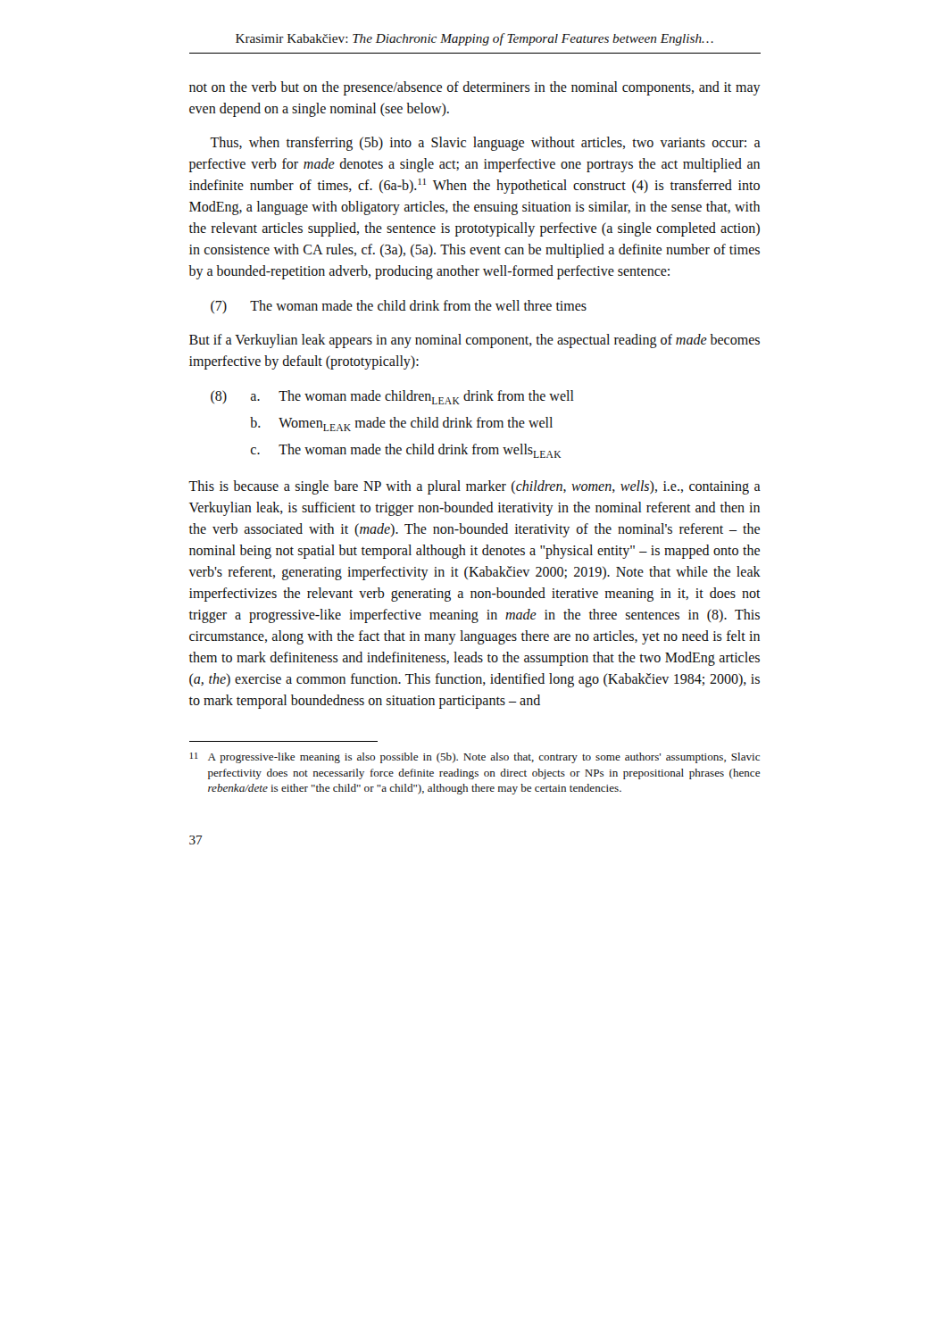Krasimir Kabakčiev: The Diachronic Mapping of Temporal Features between English…
not on the verb but on the presence/absence of determiners in the nominal components, and it may even depend on a single nominal (see below).
Thus, when transferring (5b) into a Slavic language without articles, two variants occur: a perfective verb for made denotes a single act; an imperfective one portrays the act multiplied an indefinite number of times, cf. (6a-b).11 When the hypothetical construct (4) is transferred into ModEng, a language with obligatory articles, the ensuing situation is similar, in the sense that, with the relevant articles supplied, the sentence is prototypically perfective (a single completed action) in consistence with CA rules, cf. (3a), (5a). This event can be multiplied a definite number of times by a bounded-repetition adverb, producing another well-formed perfective sentence:
(7) The woman made the child drink from the well three times
But if a Verkuylian leak appears in any nominal component, the aspectual reading of made becomes imperfective by default (prototypically):
(8) a. The woman made childrenLEAK drink from the well
b. WomenLEAK made the child drink from the well
c. The woman made the child drink from wellsLEAK
This is because a single bare NP with a plural marker (children, women, wells), i.e., containing a Verkuylian leak, is sufficient to trigger non-bounded iterativity in the nominal referent and then in the verb associated with it (made). The non-bounded iterativity of the nominal's referent – the nominal being not spatial but temporal although it denotes a "physical entity" – is mapped onto the verb's referent, generating imperfectivity in it (Kabakčiev 2000; 2019). Note that while the leak imperfectivizes the relevant verb generating a non-bounded iterative meaning in it, it does not trigger a progressive-like imperfective meaning in made in the three sentences in (8). This circumstance, along with the fact that in many languages there are no articles, yet no need is felt in them to mark definiteness and indefiniteness, leads to the assumption that the two ModEng articles (a, the) exercise a common function. This function, identified long ago (Kabakčiev 1984; 2000), is to mark temporal boundedness on situation participants – and
11 A progressive-like meaning is also possible in (5b). Note also that, contrary to some authors' assumptions, Slavic perfectivity does not necessarily force definite readings on direct objects or NPs in prepositional phrases (hence rebenka/dete is either "the child" or "a child"), although there may be certain tendencies.
37